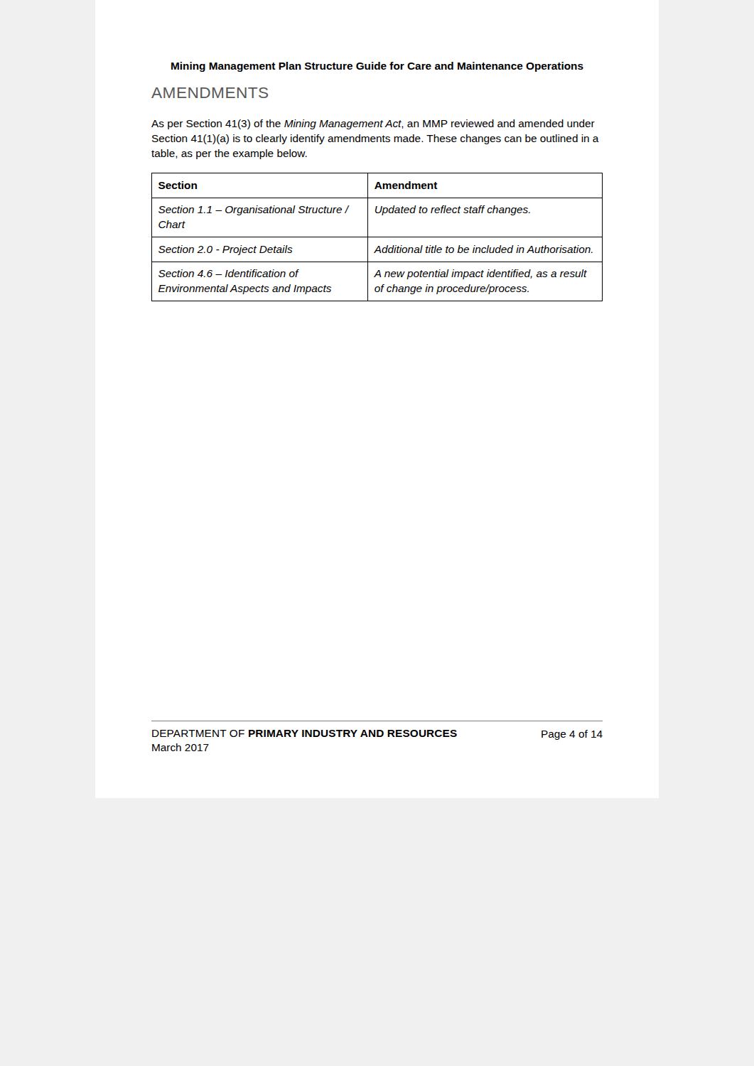Mining Management Plan Structure Guide for Care and Maintenance Operations
AMENDMENTS
As per Section 41(3) of the Mining Management Act, an MMP reviewed and amended under Section 41(1)(a) is to clearly identify amendments made. These changes can be outlined in a table, as per the example below.
| Section | Amendment |
| --- | --- |
| Section 1.1 – Organisational Structure / Chart | Updated to reflect staff changes. |
| Section 2.0 - Project Details | Additional title to be included in Authorisation. |
| Section 4.6 – Identification of Environmental Aspects and Impacts | A new potential impact identified, as a result of change in procedure/process. |
DEPARTMENT OF PRIMARY INDUSTRY AND RESOURCES
March 2017
Page 4 of 14